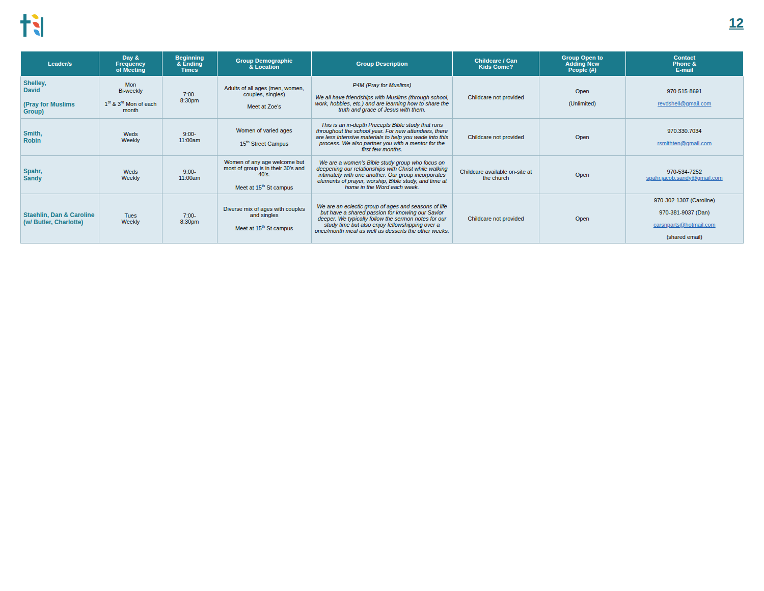12
| Leader/s | Day & Frequency of Meeting | Beginning & Ending Times | Group Demographic & Location | Group Description | Childcare / Can Kids Come? | Group Open to Adding New People (#) | Contact Phone & E-mail |
| --- | --- | --- | --- | --- | --- | --- | --- |
| Shelley, David (Pray for Muslims Group) | Mon Bi-weekly 1 st & 3 rd Mon of each month | 7:00- 8:30pm | Adults of all ages (men, women, couples, singles) Meet at Zoe's | P4M (Pray for Muslims) We all have friendships with Muslims (through school, work, hobbies, etc.) and are learning how to share the truth and grace of Jesus with them. | Childcare not provided | Open (Unlimited) | 970-515-8691 revdshell@gmail.com |
| Smith, Robin | Weds Weekly | 9:00- 11:00am | Women of varied ages 15 th Street Campus | This is an in-depth Precepts Bible study that runs throughout the school year. For new attendees, there are less intensive materials to help you wade into this process. We also partner you with a mentor for the first few months. | Childcare not provided | Open | 970.330.7034 rsmithten@gmail.com |
| Spahr, Sandy | Weds Weekly | 9:00- 11:00am | Women of any age welcome but most of group is in their 30's and 40's. Meet at 15 th St campus | We are a women's Bible study group who focus on deepening our relationships with Christ while walking intimately with one another. Our group incorporates elements of prayer, worship, Bible study, and time at home in the Word each week. | Childcare available on-site at the church | Open | 970-534-7252 spahr.jacob.sandy@gmail.com |
| Staehlin, Dan & Caroline (w/ Butler, Charlotte) | Tues Weekly | 7:00- 8:30pm | Diverse mix of ages with couples and singles Meet at 15 th St campus | We are an eclectic group of ages and seasons of life but have a shared passion for knowing our Savior deeper. We typically follow the sermon notes for our study time but also enjoy fellowshipping over a once/month meal as well as desserts the other weeks. | Childcare not provided | Open | 970-302-1307 (Caroline) 970-381-9037 (Dan) carsnparts@hotmail.com (shared email) |